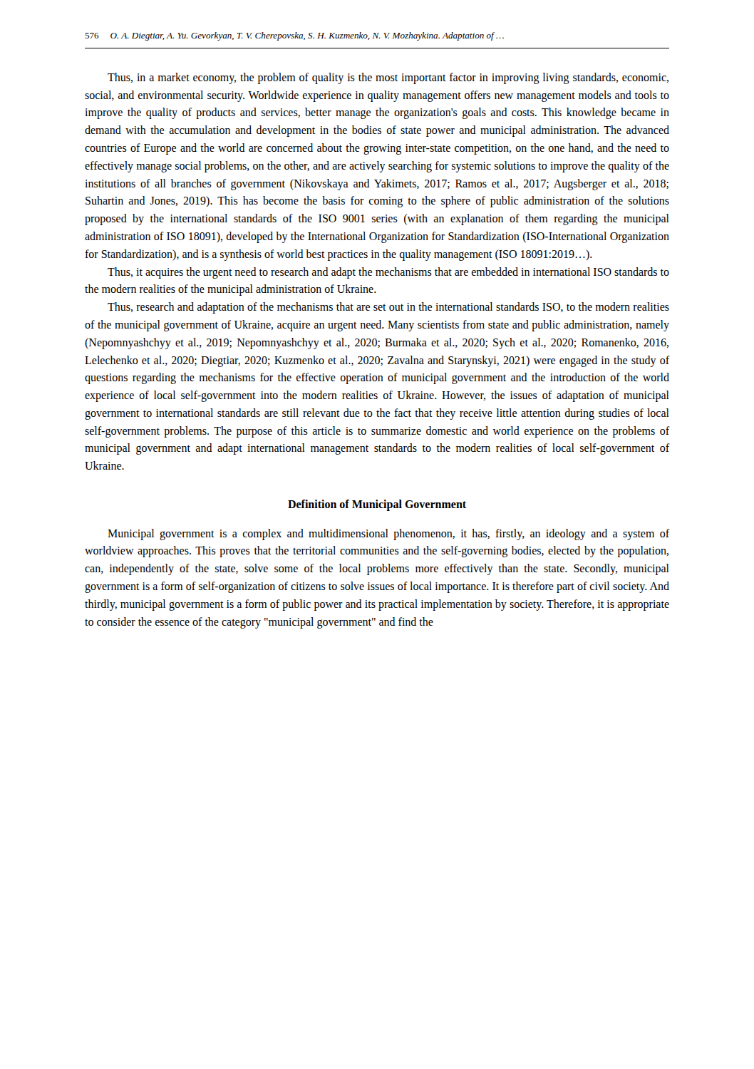576 O. A. Diegtiar, A. Yu. Gevorkyan, T. V. Cherepovska, S. H. Kuzmenko, N. V. Mozhaykina. Adaptation of …
Thus, in a market economy, the problem of quality is the most important factor in improving living standards, economic, social, and environmental security. Worldwide experience in quality management offers new management models and tools to improve the quality of products and services, better manage the organization's goals and costs. This knowledge became in demand with the accumulation and development in the bodies of state power and municipal administration. The advanced countries of Europe and the world are concerned about the growing inter-state competition, on the one hand, and the need to effectively manage social problems, on the other, and are actively searching for systemic solutions to improve the quality of the institutions of all branches of government (Nikovskaya and Yakimets, 2017; Ramos et al., 2017; Augsberger et al., 2018; Suhartin and Jones, 2019). This has become the basis for coming to the sphere of public administration of the solutions proposed by the international standards of the ISO 9001 series (with an explanation of them regarding the municipal administration of ISO 18091), developed by the International Organization for Standardization (ISO-International Organization for Standardization), and is a synthesis of world best practices in the quality management (ISO 18091:2019…).
Thus, it acquires the urgent need to research and adapt the mechanisms that are embedded in international ISO standards to the modern realities of the municipal administration of Ukraine.
Thus, research and adaptation of the mechanisms that are set out in the international standards ISO, to the modern realities of the municipal government of Ukraine, acquire an urgent need. Many scientists from state and public administration, namely (Nepomnyashchyy et al., 2019; Nepomnyashchyy et al., 2020; Burmaka et al., 2020; Sych et al., 2020; Romanenko, 2016, Lelechenko et al., 2020; Diegtiar, 2020; Kuzmenko et al., 2020; Zavalna and Starynskyi, 2021) were engaged in the study of questions regarding the mechanisms for the effective operation of municipal government and the introduction of the world experience of local self-government into the modern realities of Ukraine. However, the issues of adaptation of municipal government to international standards are still relevant due to the fact that they receive little attention during studies of local self-government problems. The purpose of this article is to summarize domestic and world experience on the problems of municipal government and adapt international management standards to the modern realities of local self-government of Ukraine.
Definition of Municipal Government
Municipal government is a complex and multidimensional phenomenon, it has, firstly, an ideology and a system of worldview approaches. This proves that the territorial communities and the self-governing bodies, elected by the population, can, independently of the state, solve some of the local problems more effectively than the state. Secondly, municipal government is a form of self-organization of citizens to solve issues of local importance. It is therefore part of civil society. And thirdly, municipal government is a form of public power and its practical implementation by society. Therefore, it is appropriate to consider the essence of the category "municipal government" and find the